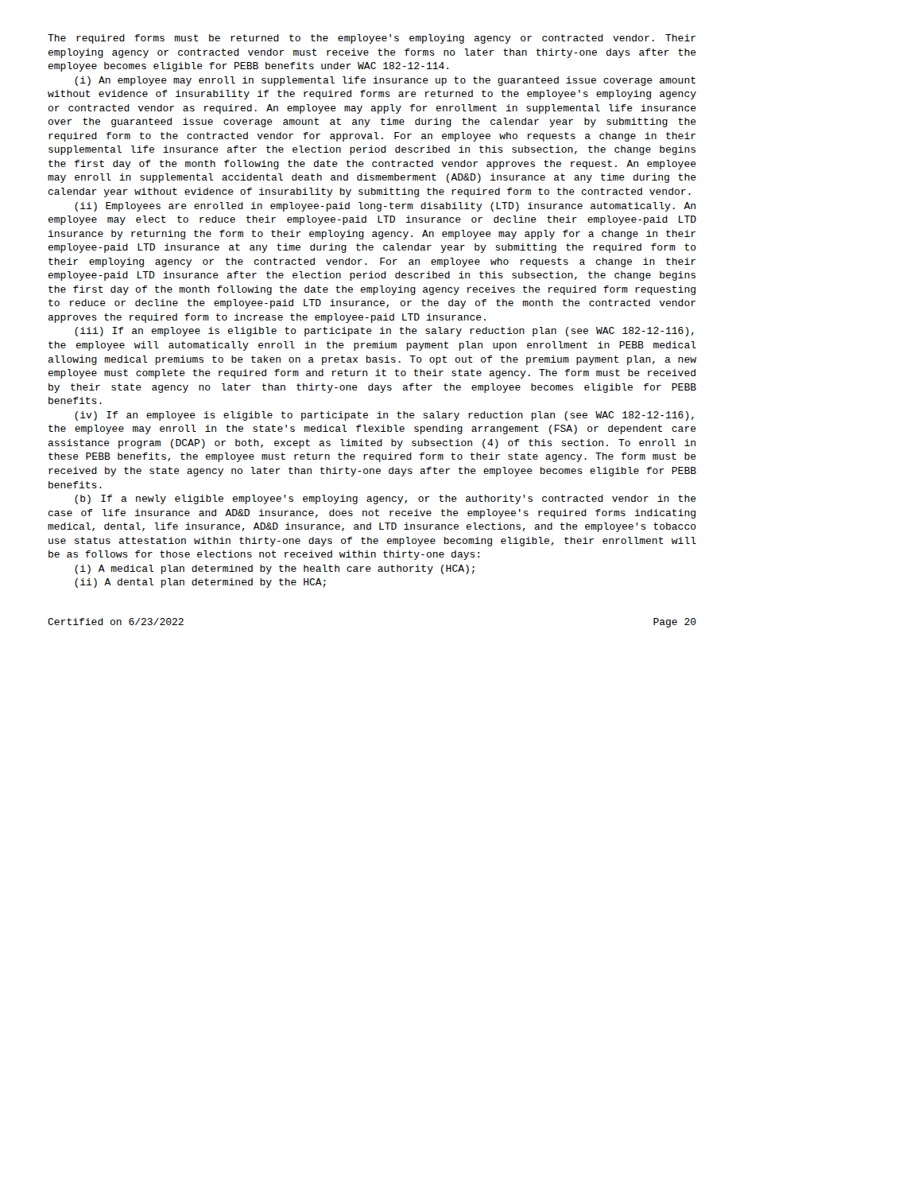The required forms must be returned to the employee's employing agency or contracted vendor. Their employing agency or contracted vendor must receive the forms no later than thirty-one days after the employee becomes eligible for PEBB benefits under WAC 182-12-114.
(i) An employee may enroll in supplemental life insurance up to the guaranteed issue coverage amount without evidence of insurability if the required forms are returned to the employee's employing agency or contracted vendor as required. An employee may apply for enrollment in supplemental life insurance over the guaranteed issue coverage amount at any time during the calendar year by submitting the required form to the contracted vendor for approval. For an employee who requests a change in their supplemental life insurance after the election period described in this subsection, the change begins the first day of the month following the date the contracted vendor approves the request. An employee may enroll in supplemental accidental death and dismemberment (AD&D) insurance at any time during the calendar year without evidence of insurability by submitting the required form to the contracted vendor.
(ii) Employees are enrolled in employee-paid long-term disability (LTD) insurance automatically. An employee may elect to reduce their employee-paid LTD insurance or decline their employee-paid LTD insurance by returning the form to their employing agency. An employee may apply for a change in their employee-paid LTD insurance at any time during the calendar year by submitting the required form to their employing agency or the contracted vendor. For an employee who requests a change in their employee-paid LTD insurance after the election period described in this subsection, the change begins the first day of the month following the date the employing agency receives the required form requesting to reduce or decline the employee-paid LTD insurance, or the day of the month the contracted vendor approves the required form to increase the employee-paid LTD insurance.
(iii) If an employee is eligible to participate in the salary reduction plan (see WAC 182-12-116), the employee will automatically enroll in the premium payment plan upon enrollment in PEBB medical allowing medical premiums to be taken on a pretax basis. To opt out of the premium payment plan, a new employee must complete the required form and return it to their state agency. The form must be received by their state agency no later than thirty-one days after the employee becomes eligible for PEBB benefits.
(iv) If an employee is eligible to participate in the salary reduction plan (see WAC 182-12-116), the employee may enroll in the state's medical flexible spending arrangement (FSA) or dependent care assistance program (DCAP) or both, except as limited by subsection (4) of this section. To enroll in these PEBB benefits, the employee must return the required form to their state agency. The form must be received by the state agency no later than thirty-one days after the employee becomes eligible for PEBB benefits.
(b) If a newly eligible employee's employing agency, or the authority's contracted vendor in the case of life insurance and AD&D insurance, does not receive the employee's required forms indicating medical, dental, life insurance, AD&D insurance, and LTD insurance elections, and the employee's tobacco use status attestation within thirty-one days of the employee becoming eligible, their enrollment will be as follows for those elections not received within thirty-one days:
(i) A medical plan determined by the health care authority (HCA);
(ii) A dental plan determined by the HCA;
Certified on 6/23/2022 Page 20